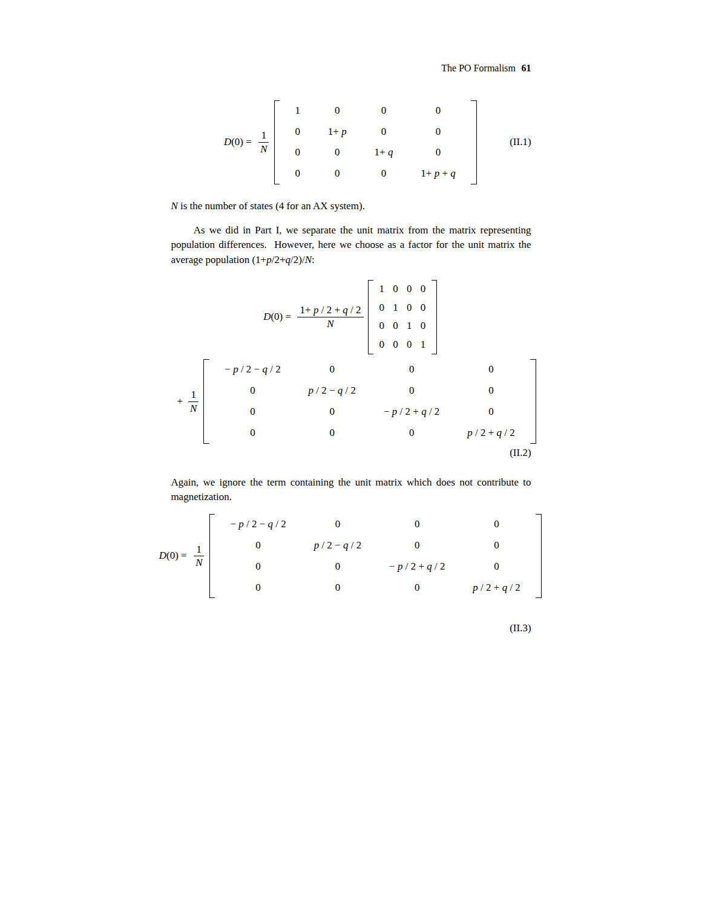The PO Formalism 61
D(0) = 1 N
| 1 | 0 | 0 | 0 |
| 0 | 1+ p | 0 | 0 |
| 0 | 0 | 1+ q | 0 |
| 0 | 0 | 0 | 1+ p + q |
(II.1)
N is the number of states (4 for an AX system).
As we did in Part I, we separate the unit matrix from the matrix representing population differences. However, here we choose as a factor for the unit matrix the average population (1+p/2+q/2)/N:
D(0) = 1+ p / 2 + q / 2 N
| 1 | 0 | 0 | 0 |
| 0 | 1 | 0 | 0 |
| 0 | 0 | 1 | 0 |
| 0 | 0 | 0 | 1 |
+ 1 N
| − p / 2 − q / 2 | 0 | 0 | 0 |
| 0 | p / 2 − q / 2 | 0 | 0 |
| 0 | 0 | − p / 2 + q / 2 | 0 |
| 0 | 0 | 0 | p / 2 + q / 2 |
(II.2)
Again, we ignore the term containing the unit matrix which does not contribute to magnetization.
D(0) = 1 N
| − p / 2 − q / 2 | 0 | 0 | 0 |
| 0 | p / 2 − q / 2 | 0 | 0 |
| 0 | 0 | − p / 2 + q / 2 | 0 |
| 0 | 0 | 0 | p / 2 + q / 2 |
(II.3)